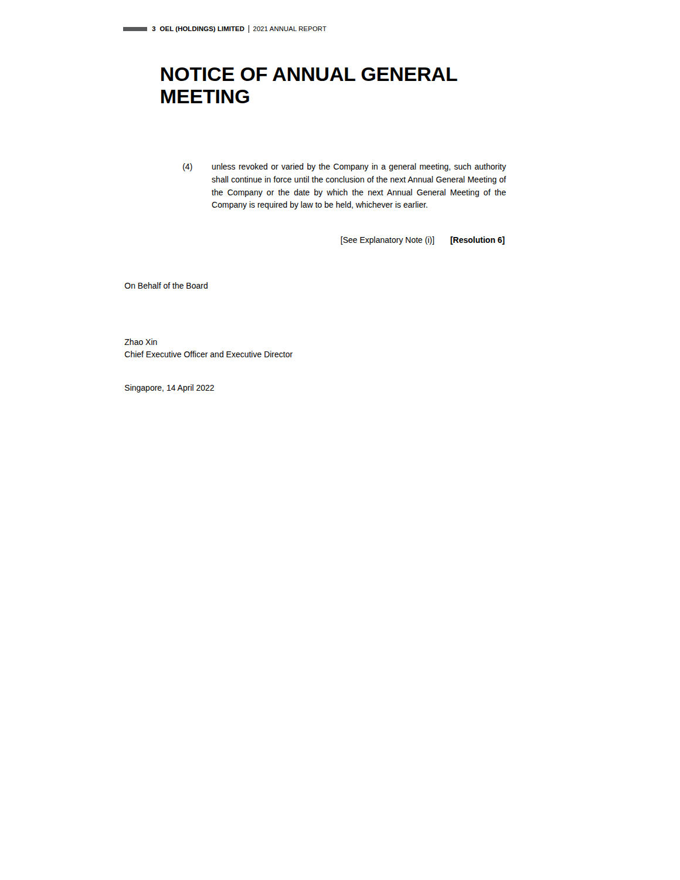3 OEL (HOLDINGS) LIMITED 2021 ANNUAL REPORT
NOTICE OF ANNUAL GENERAL MEETING
(4)
unless revoked or varied by the Company in a general meeting, such authority shall continue in force until the conclusion of the next Annual General Meeting of the Company or the date by which the next Annual General Meeting of the Company is required by law to be held, whichever is earlier.
[See Explanatory Note (i)] [Resolution 6]
On Behalf of the Board
Zhao Xin
Chief Executive Officer and Executive Director
Singapore, 14 April 2022